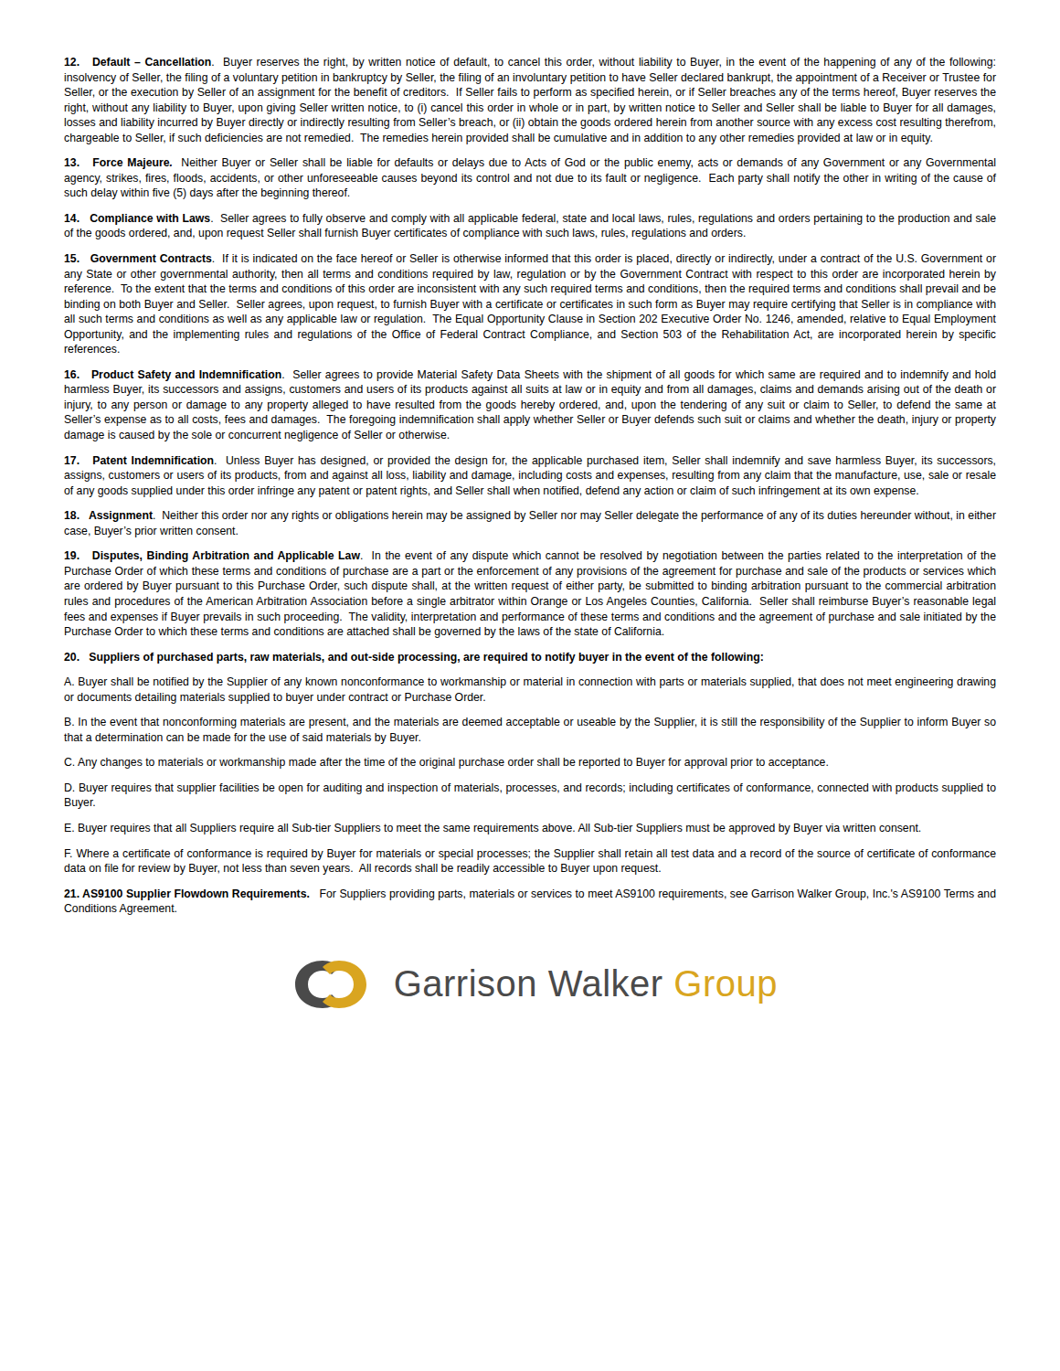12. Default – Cancellation. Buyer reserves the right, by written notice of default, to cancel this order, without liability to Buyer, in the event of the happening of any of the following: insolvency of Seller, the filing of a voluntary petition in bankruptcy by Seller, the filing of an involuntary petition to have Seller declared bankrupt, the appointment of a Receiver or Trustee for Seller, or the execution by Seller of an assignment for the benefit of creditors. If Seller fails to perform as specified herein, or if Seller breaches any of the terms hereof, Buyer reserves the right, without any liability to Buyer, upon giving Seller written notice, to (i) cancel this order in whole or in part, by written notice to Seller and Seller shall be liable to Buyer for all damages, losses and liability incurred by Buyer directly or indirectly resulting from Seller’s breach, or (ii) obtain the goods ordered herein from another source with any excess cost resulting therefrom, chargeable to Seller, if such deficiencies are not remedied. The remedies herein provided shall be cumulative and in addition to any other remedies provided at law or in equity.
13. Force Majeure. Neither Buyer or Seller shall be liable for defaults or delays due to Acts of God or the public enemy, acts or demands of any Government or any Governmental agency, strikes, fires, floods, accidents, or other unforeseeable causes beyond its control and not due to its fault or negligence. Each party shall notify the other in writing of the cause of such delay within five (5) days after the beginning thereof.
14. Compliance with Laws. Seller agrees to fully observe and comply with all applicable federal, state and local laws, rules, regulations and orders pertaining to the production and sale of the goods ordered, and, upon request Seller shall furnish Buyer certificates of compliance with such laws, rules, regulations and orders.
15. Government Contracts. If it is indicated on the face hereof or Seller is otherwise informed that this order is placed, directly or indirectly, under a contract of the U.S. Government or any State or other governmental authority, then all terms and conditions required by law, regulation or by the Government Contract with respect to this order are incorporated herein by reference. To the extent that the terms and conditions of this order are inconsistent with any such required terms and conditions, then the required terms and conditions shall prevail and be binding on both Buyer and Seller. Seller agrees, upon request, to furnish Buyer with a certificate or certificates in such form as Buyer may require certifying that Seller is in compliance with all such terms and conditions as well as any applicable law or regulation. The Equal Opportunity Clause in Section 202 Executive Order No. 1246, amended, relative to Equal Employment Opportunity, and the implementing rules and regulations of the Office of Federal Contract Compliance, and Section 503 of the Rehabilitation Act, are incorporated herein by specific references.
16. Product Safety and Indemnification. Seller agrees to provide Material Safety Data Sheets with the shipment of all goods for which same are required and to indemnify and hold harmless Buyer, its successors and assigns, customers and users of its products against all suits at law or in equity and from all damages, claims and demands arising out of the death or injury, to any person or damage to any property alleged to have resulted from the goods hereby ordered, and, upon the tendering of any suit or claim to Seller, to defend the same at Seller’s expense as to all costs, fees and damages. The foregoing indemnification shall apply whether Seller or Buyer defends such suit or claims and whether the death, injury or property damage is caused by the sole or concurrent negligence of Seller or otherwise.
17. Patent Indemnification. Unless Buyer has designed, or provided the design for, the applicable purchased item, Seller shall indemnify and save harmless Buyer, its successors, assigns, customers or users of its products, from and against all loss, liability and damage, including costs and expenses, resulting from any claim that the manufacture, use, sale or resale of any goods supplied under this order infringe any patent or patent rights, and Seller shall when notified, defend any action or claim of such infringement at its own expense.
18. Assignment. Neither this order nor any rights or obligations herein may be assigned by Seller nor may Seller delegate the performance of any of its duties hereunder without, in either case, Buyer’s prior written consent.
19. Disputes, Binding Arbitration and Applicable Law. In the event of any dispute which cannot be resolved by negotiation between the parties related to the interpretation of the Purchase Order of which these terms and conditions of purchase are a part or the enforcement of any provisions of the agreement for purchase and sale of the products or services which are ordered by Buyer pursuant to this Purchase Order, such dispute shall, at the written request of either party, be submitted to binding arbitration pursuant to the commercial arbitration rules and procedures of the American Arbitration Association before a single arbitrator within Orange or Los Angeles Counties, California. Seller shall reimburse Buyer’s reasonable legal fees and expenses if Buyer prevails in such proceeding. The validity, interpretation and performance of these terms and conditions and the agreement of purchase and sale initiated by the Purchase Order to which these terms and conditions are attached shall be governed by the laws of the state of California.
20. Suppliers of purchased parts, raw materials, and out-side processing, are required to notify buyer in the event of the following:
A. Buyer shall be notified by the Supplier of any known nonconformance to workmanship or material in connection with parts or materials supplied, that does not meet engineering drawing or documents detailing materials supplied to buyer under contract or Purchase Order.
B. In the event that nonconforming materials are present, and the materials are deemed acceptable or useable by the Supplier, it is still the responsibility of the Supplier to inform Buyer so that a determination can be made for the use of said materials by Buyer.
C. Any changes to materials or workmanship made after the time of the original purchase order shall be reported to Buyer for approval prior to acceptance.
D. Buyer requires that supplier facilities be open for auditing and inspection of materials, processes, and records; including certificates of conformance, connected with products supplied to Buyer.
E. Buyer requires that all Suppliers require all Sub-tier Suppliers to meet the same requirements above. All Sub-tier Suppliers must be approved by Buyer via written consent.
F. Where a certificate of conformance is required by Buyer for materials or special processes; the Supplier shall retain all test data and a record of the source of certificate of conformance data on file for review by Buyer, not less than seven years. All records shall be readily accessible to Buyer upon request.
21. AS9100 Supplier Flowdown Requirements. For Suppliers providing parts, materials or services to meet AS9100 requirements, see Garrison Walker Group, Inc.'s AS9100 Terms and Conditions Agreement.
Garrison Walker Group